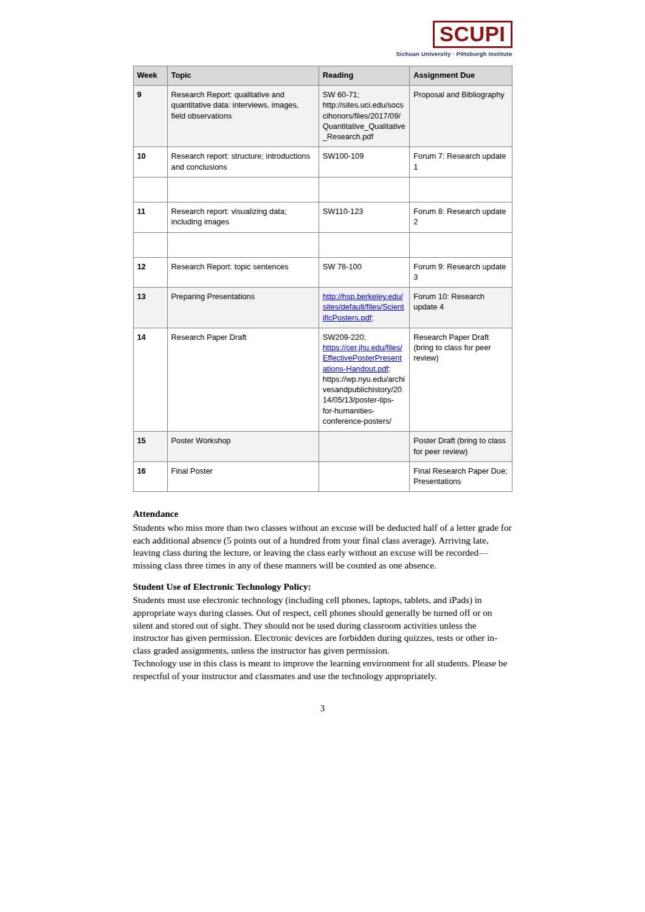SCUPI
Sichuan University · Pittsburgh Institute
| Week | Topic | Reading | Assignment Due |
| --- | --- | --- | --- |
| 9 | Research Report: qualitative and quantitative data: interviews, images, field observations | SW 60-71; http://sites.uci.edu/socscihonors/files/2017/09/Quantitative_Qualitative_Research.pdf | Proposal and Bibliography |
| 10 | Research report: structure; introductions and conclusions | SW100-109 | Forum 7: Research update 1 |
| 11 | Research report: visualizing data; including images | SW110-123 | Forum 8: Research update 2 |
| 12 | Research Report: topic sentences | SW 78-100 | Forum 9: Research update 3 |
| 13 | Preparing Presentations | http://hsp.berkeley.edu/sites/default/files/ScientificPosters.pdf ; | Forum 10: Research update 4 |
| 14 | Research Paper Draft | SW209-220; https://cer.jhu.edu/files/EffectivePosterPresentations-Handout.pdf ; https://wp.nyu.edu/archivesandpublichistory/2014/05/13/poster-tips-for-humanities-conference-posters/ | Research Paper Draft (bring to class for peer review) |
| 15 | Poster Workshop | | Poster Draft (bring to class for peer review) |
| 16 | Final Poster | | Final Research Paper Due; Presentations |
Attendance
Students who miss more than two classes without an excuse will be deducted half of a letter grade for each additional absence (5 points out of a hundred from your final class average). Arriving late, leaving class during the lecture, or leaving the class early without an excuse will be recorded—missing class three times in any of these manners will be counted as one absence.
Student Use of Electronic Technology Policy:
Students must use electronic technology (including cell phones, laptops, tablets, and iPads) in appropriate ways during classes. Out of respect, cell phones should generally be turned off or on silent and stored out of sight. They should not be used during classroom activities unless the instructor has given permission. Electronic devices are forbidden during quizzes, tests or other in-class graded assignments, unless the instructor has given permission.
Technology use in this class is meant to improve the learning environment for all students. Please be respectful of your instructor and classmates and use the technology appropriately.
3